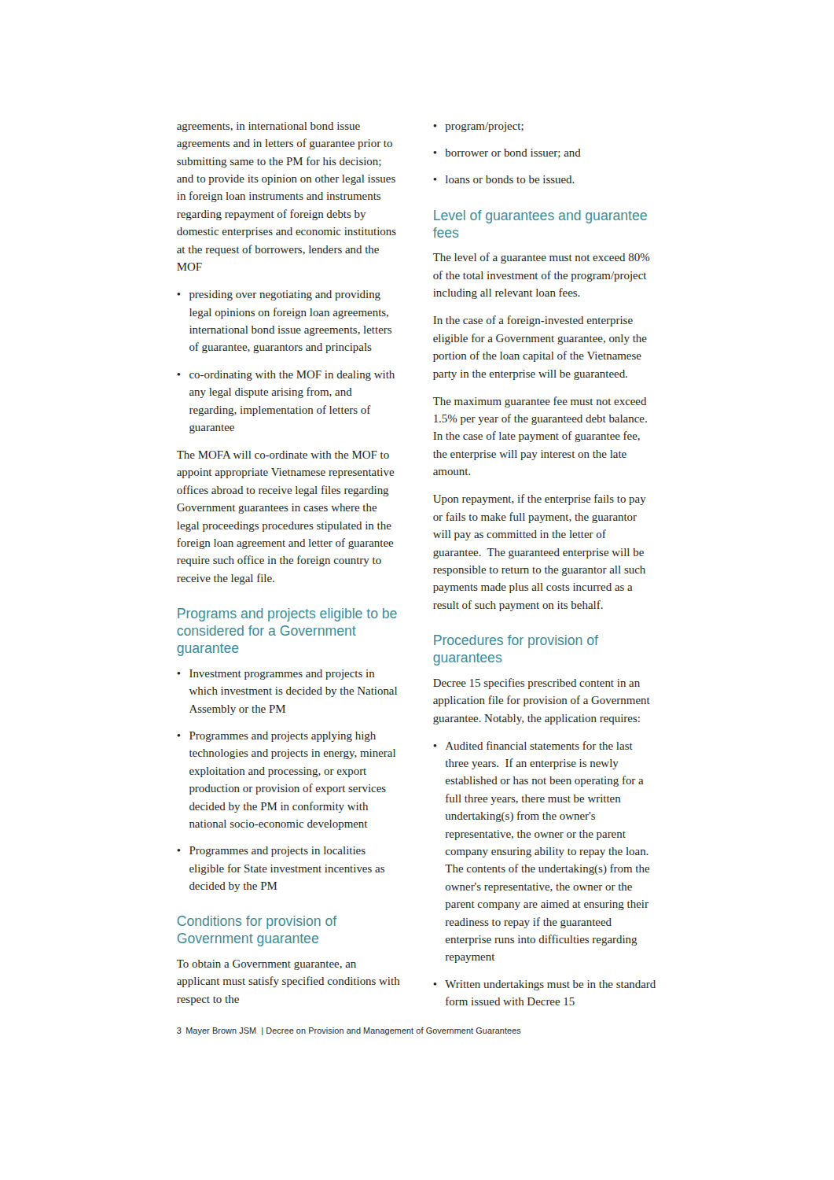agreements, in international bond issue agreements and in letters of guarantee prior to submitting same to the PM for his decision; and to provide its opinion on other legal issues in foreign loan instruments and instruments regarding repayment of foreign debts by domestic enterprises and economic institutions at the request of borrowers, lenders and the MOF
presiding over negotiating and providing legal opinions on foreign loan agreements, international bond issue agreements, letters of guarantee, guarantors and principals
co-ordinating with the MOF in dealing with any legal dispute arising from, and regarding, implementation of letters of guarantee
The MOFA will co-ordinate with the MOF to appoint appropriate Vietnamese representative offices abroad to receive legal files regarding Government guarantees in cases where the legal proceedings procedures stipulated in the foreign loan agreement and letter of guarantee require such office in the foreign country to receive the legal file.
Programs and projects eligible to be considered for a Government guarantee
Investment programmes and projects in which investment is decided by the National Assembly or the PM
Programmes and projects applying high technologies and projects in energy, mineral exploitation and processing, or export production or provision of export services decided by the PM in conformity with national socio-economic development
Programmes and projects in localities eligible for State investment incentives as decided by the PM
Conditions for provision of Government guarantee
To obtain a Government guarantee, an applicant must satisfy specified conditions with respect to the
program/project;
borrower or bond issuer; and
loans or bonds to be issued.
Level of guarantees and guarantee fees
The level of a guarantee must not exceed 80% of the total investment of the program/project including all relevant loan fees.
In the case of a foreign-invested enterprise eligible for a Government guarantee, only the portion of the loan capital of the Vietnamese party in the enterprise will be guaranteed.
The maximum guarantee fee must not exceed 1.5% per year of the guaranteed debt balance. In the case of late payment of guarantee fee, the enterprise will pay interest on the late amount.
Upon repayment, if the enterprise fails to pay or fails to make full payment, the guarantor will pay as committed in the letter of guarantee. The guaranteed enterprise will be responsible to return to the guarantor all such payments made plus all costs incurred as a result of such payment on its behalf.
Procedures for provision of guarantees
Decree 15 specifies prescribed content in an application file for provision of a Government guarantee. Notably, the application requires:
Audited financial statements for the last three years. If an enterprise is newly established or has not been operating for a full three years, there must be written undertaking(s) from the owner's representative, the owner or the parent company ensuring ability to repay the loan. The contents of the undertaking(s) from the owner's representative, the owner or the parent company are aimed at ensuring their readiness to repay if the guaranteed enterprise runs into difficulties regarding repayment
Written undertakings must be in the standard form issued with Decree 15
3 Mayer Brown JSM | Decree on Provision and Management of Government Guarantees